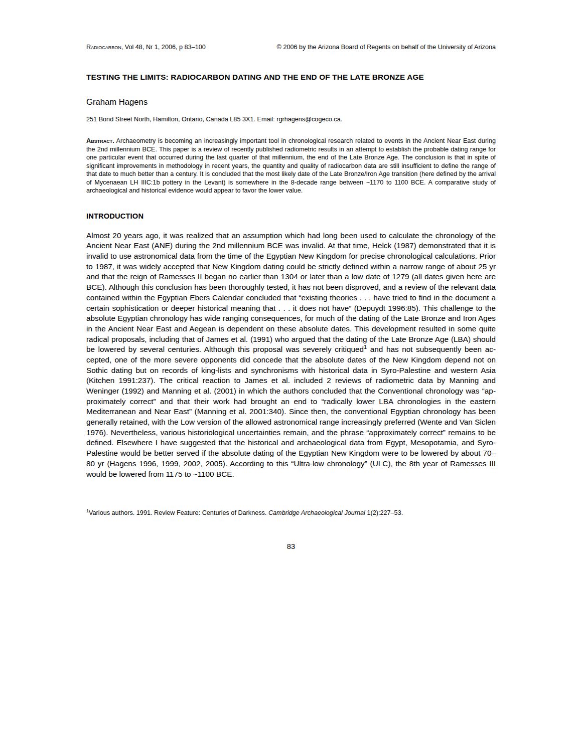Radiocarbon, Vol 48, Nr 1, 2006, p 83–100
© 2006 by the Arizona Board of Regents on behalf of the University of Arizona
Testing the Limits: Radiocarbon Dating and the End of the Late Bronze Age
Graham Hagens
251 Bond Street North, Hamilton, Ontario, Canada L85 3X1. Email: rgrhagens@cogeco.ca.
Abstract. Archaeometry is becoming an increasingly important tool in chronological research related to events in the Ancient Near East during the 2nd millennium BCE. This paper is a review of recently published radiometric results in an attempt to establish the probable dating range for one particular event that occurred during the last quarter of that millennium, the end of the Late Bronze Age. The conclusion is that in spite of significant improvements in methodology in recent years, the quantity and quality of radiocarbon data are still insufficient to define the range of that date to much better than a century. It is concluded that the most likely date of the Late Bronze/Iron Age transition (here defined by the arrival of Mycenaean LH IIIC:1b pottery in the Levant) is somewhere in the 8-decade range between ~1170 to 1100 BCE. A comparative study of archaeological and historical evidence would appear to favor the lower value.
Introduction
Almost 20 years ago, it was realized that an assumption which had long been used to calculate the chronology of the Ancient Near East (ANE) during the 2nd millennium BCE was invalid. At that time, Helck (1987) demonstrated that it is invalid to use astronomical data from the time of the Egyptian New Kingdom for precise chronological calculations. Prior to 1987, it was widely accepted that New Kingdom dating could be strictly defined within a narrow range of about 25 yr and that the reign of Ramesses II began no earlier than 1304 or later than a low date of 1279 (all dates given here are BCE). Although this conclusion has been thoroughly tested, it has not been disproved, and a review of the relevant data contained within the Egyptian Ebers Calendar concluded that “existing theories . . . have tried to find in the document a certain sophistication or deeper historical meaning that . . . it does not have” (Depuydt 1996:85). This challenge to the absolute Egyptian chronology has wide ranging consequences, for much of the dating of the Late Bronze and Iron Ages in the Ancient Near East and Aegean is dependent on these absolute dates. This development resulted in some quite radical proposals, including that of James et al. (1991) who argued that the dating of the Late Bronze Age (LBA) should be lowered by several centuries. Although this proposal was severely critiqued1 and has not subsequently been accepted, one of the more severe opponents did concede that the absolute dates of the New Kingdom depend not on Sothic dating but on records of king-lists and synchronisms with historical data in Syro-Palestine and western Asia (Kitchen 1991:237). The critical reaction to James et al. included 2 reviews of radiometric data by Manning and Weninger (1992) and Manning et al. (2001) in which the authors concluded that the Conventional chronology was “approximately correct” and that their work had brought an end to “radically lower LBA chronologies in the eastern Mediterranean and Near East” (Manning et al. 2001:340). Since then, the conventional Egyptian chronology has been generally retained, with the Low version of the allowed astronomical range increasingly preferred (Wente and Van Siclen 1976). Nevertheless, various historiological uncertainties remain, and the phrase “approximately correct” remains to be defined. Elsewhere I have suggested that the historical and archaeological data from Egypt, Mesopotamia, and Syro-Palestine would be better served if the absolute dating of the Egyptian New Kingdom were to be lowered by about 70–80 yr (Hagens 1996, 1999, 2002, 2005). According to this “Ultra-low chronology” (ULC), the 8th year of Ramesses III would be lowered from 1175 to ~1100 BCE.
1Various authors. 1991. Review Feature: Centuries of Darkness. Cambridge Archaeological Journal 1(2):227–53.
83